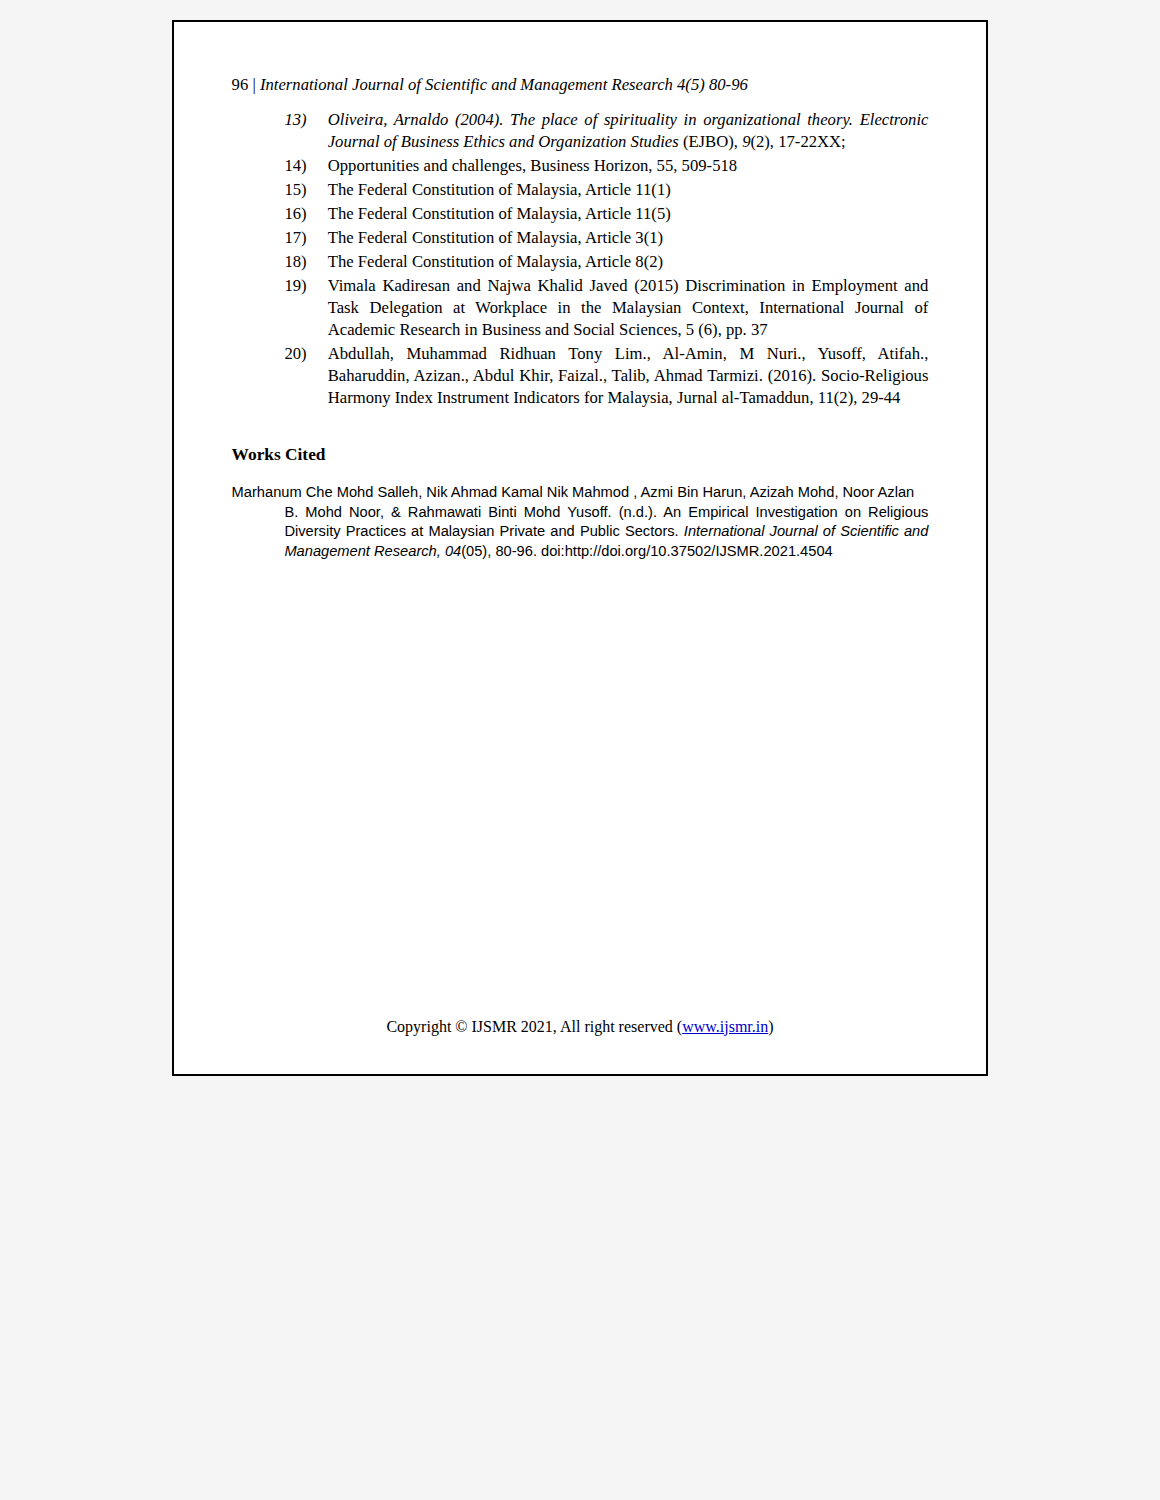96 | International Journal of Scientific and Management Research 4(5) 80-96
13) Oliveira, Arnaldo (2004). The place of spirituality in organizational theory. Electronic Journal of Business Ethics and Organization Studies (EJBO), 9(2), 17-22XX;
14) Opportunities and challenges, Business Horizon, 55, 509-518
15) The Federal Constitution of Malaysia, Article 11(1)
16) The Federal Constitution of Malaysia, Article 11(5)
17) The Federal Constitution of Malaysia, Article 3(1)
18) The Federal Constitution of Malaysia, Article 8(2)
19) Vimala Kadiresan and Najwa Khalid Javed (2015) Discrimination in Employment and Task Delegation at Workplace in the Malaysian Context, International Journal of Academic Research in Business and Social Sciences, 5 (6), pp. 37
20) Abdullah, Muhammad Ridhuan Tony Lim., Al-Amin, M Nuri., Yusoff, Atifah., Baharuddin, Azizan., Abdul Khir, Faizal., Talib, Ahmad Tarmizi. (2016). Socio-Religious Harmony Index Instrument Indicators for Malaysia, Jurnal al-Tamaddun, 11(2), 29-44
Works Cited
Marhanum Che Mohd Salleh, Nik Ahmad Kamal Nik Mahmod , Azmi Bin Harun, Azizah Mohd, Noor Azlan B. Mohd Noor, & Rahmawati Binti Mohd Yusoff. (n.d.). An Empirical Investigation on Religious Diversity Practices at Malaysian Private and Public Sectors. International Journal of Scientific and Management Research, 04(05), 80-96. doi:http://doi.org/10.37502/IJSMR.2021.4504
Copyright © IJSMR 2021, All right reserved (www.ijsmr.in)